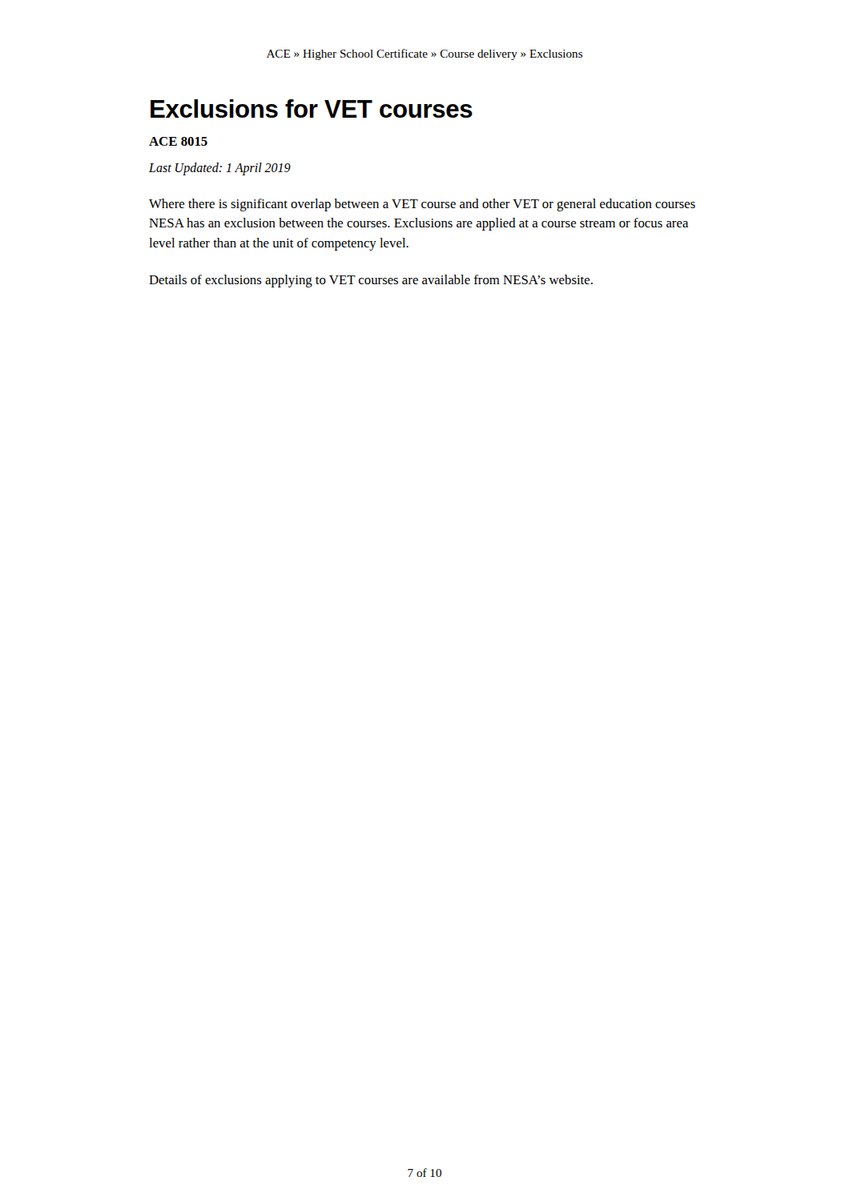ACE » Higher School Certificate » Course delivery » Exclusions
Exclusions for VET courses
ACE 8015
Last Updated: 1 April 2019
Where there is significant overlap between a VET course and other VET or general education courses NESA has an exclusion between the courses. Exclusions are applied at a course stream or focus area level rather than at the unit of competency level.
Details of exclusions applying to VET courses are available from NESA’s website.
7 of 10